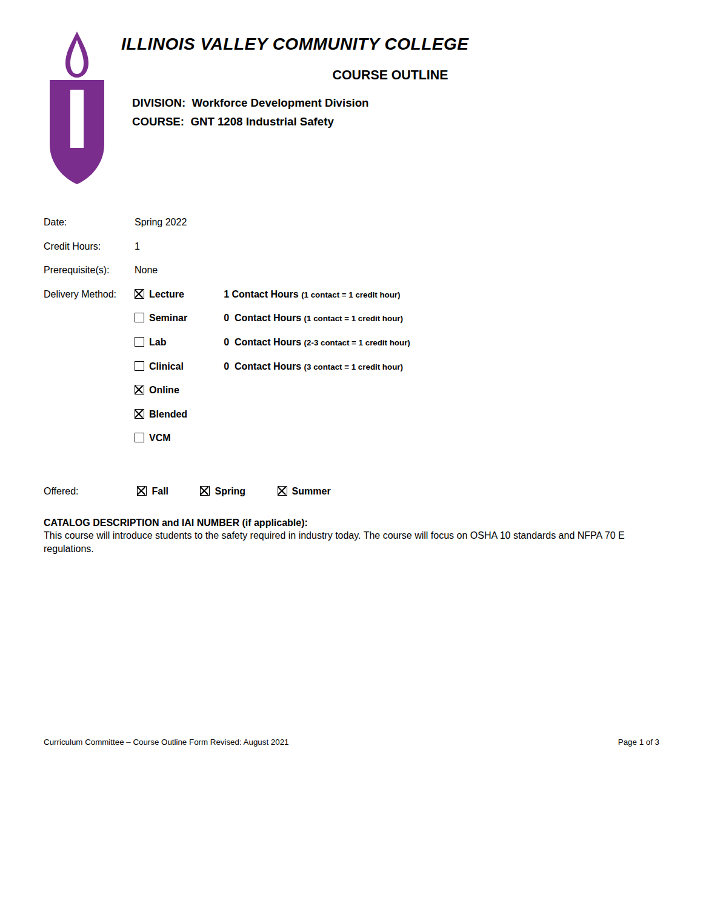ILLINOIS VALLEY COMMUNITY COLLEGE
COURSE OUTLINE
DIVISION: Workforce Development Division
COURSE: GNT 1208 Industrial Safety
| Date: | Spring 2022 |
| Credit Hours: | 1 |
| Prerequisite(s): | None |
| Delivery Method: | / Lecture / 1 Contact Hours (1 contact = 1 credit hour) / / Seminar / 0 Contact Hours (1 contact = 1 credit hour) / / Lab / 0 Contact Hours (2-3 contact = 1 credit hour) / / Clinical / 0 Contact Hours (3 contact = 1 credit hour) / / Online / / / Blended / / / VCM / / |
Offered: Fall Spring Summer
CATALOG DESCRIPTION and IAI NUMBER (if applicable):
This course will introduce students to the safety required in industry today. The course will focus on OSHA 10 standards and NFPA 70 E regulations.
Curriculum Committee – Course Outline Form Revised: August 2021 Page 1 of 3